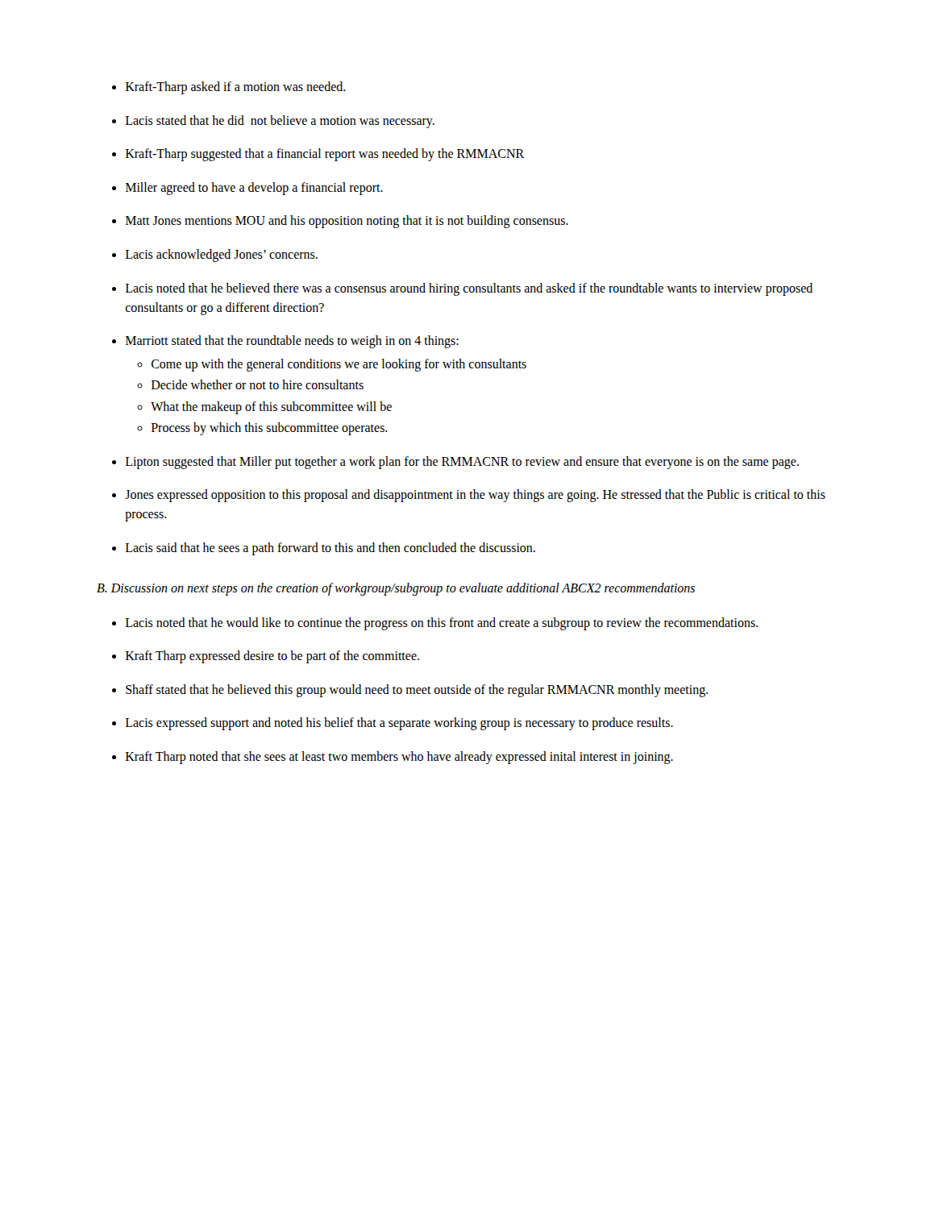Kraft-Tharp asked if a motion was needed.
Lacis stated that he did not believe a motion was necessary.
Kraft-Tharp suggested that a financial report was needed by the RMMACNR
Miller agreed to have a develop a financial report.
Matt Jones mentions MOU and his opposition noting that it is not building consensus.
Lacis acknowledged Jones’ concerns.
Lacis noted that he believed there was a consensus around hiring consultants and asked if the roundtable wants to interview proposed consultants or go a different direction?
Marriott stated that the roundtable needs to weigh in on 4 things:
Come up with the general conditions we are looking for with consultants
Decide whether or not to hire consultants
What the makeup of this subcommittee will be
Process by which this subcommittee operates.
Lipton suggested that Miller put together a work plan for the RMMACNR to review and ensure that everyone is on the same page.
Jones expressed opposition to this proposal and disappointment in the way things are going. He stressed that the Public is critical to this process.
Lacis said that he sees a path forward to this and then concluded the discussion.
B. Discussion on next steps on the creation of workgroup/subgroup to evaluate additional ABCX2 recommendations
Lacis noted that he would like to continue the progress on this front and create a subgroup to review the recommendations.
Kraft Tharp expressed desire to be part of the committee.
Shaff stated that he believed this group would need to meet outside of the regular RMMACNR monthly meeting.
Lacis expressed support and noted his belief that a separate working group is necessary to produce results.
Kraft Tharp noted that she sees at least two members who have already expressed inital interest in joining.